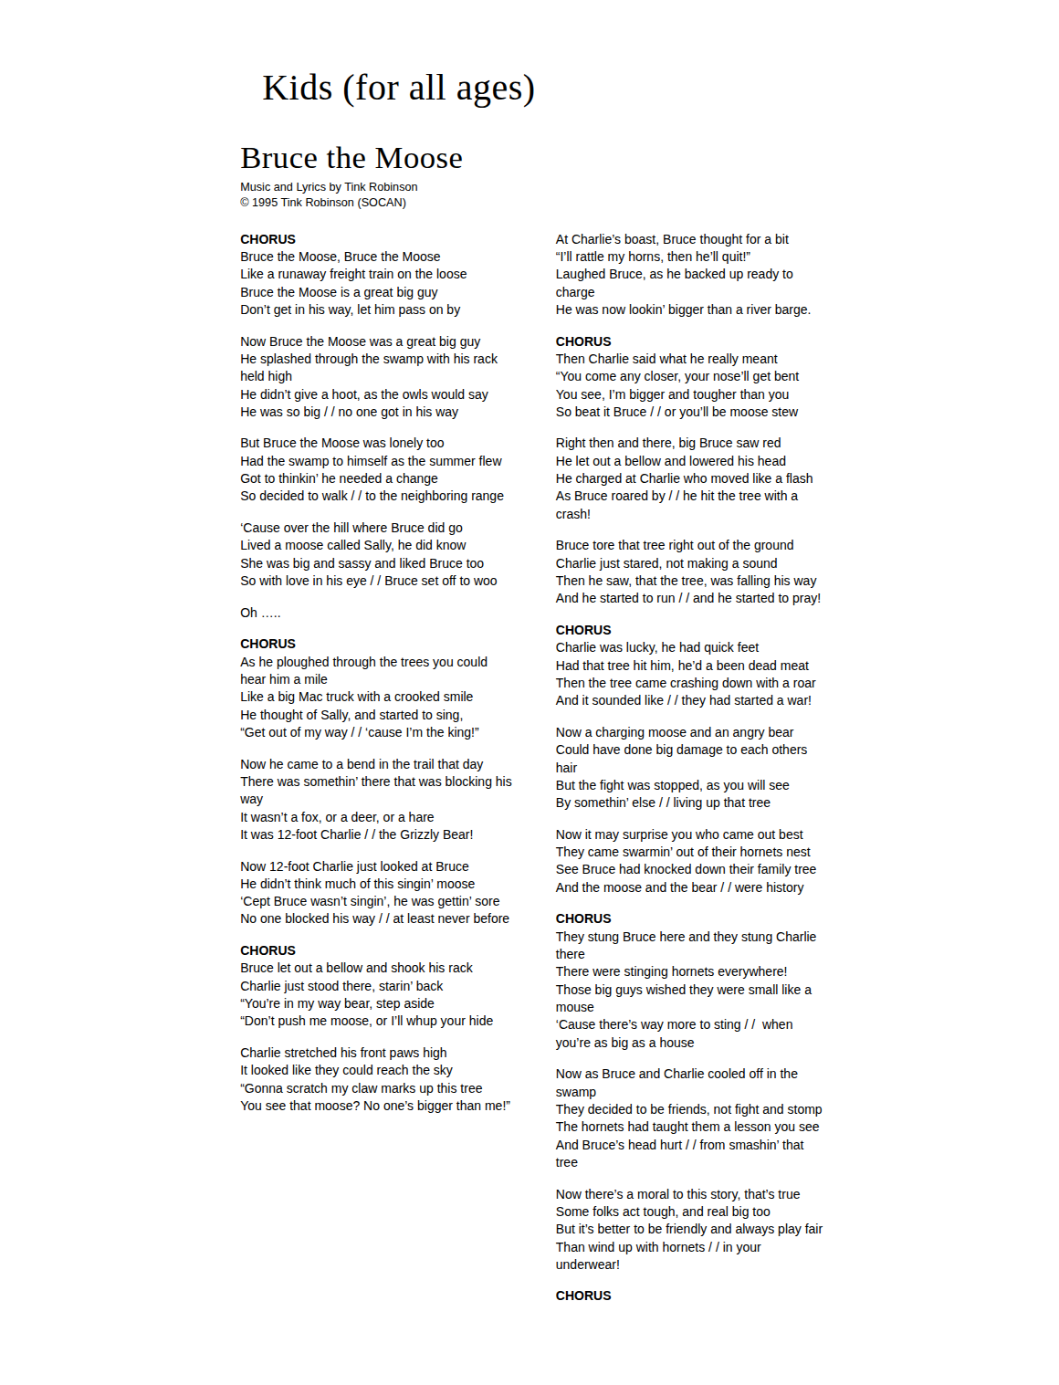Kids (for all ages)
Bruce the Moose
Music and Lyrics by Tink Robinson
© 1995 Tink Robinson (SOCAN)
CHORUS
Bruce the Moose, Bruce the Moose
Like a runaway freight train on the loose
Bruce the Moose is a great big guy
Don’t get in his way, let him pass on by
Now Bruce the Moose was a great big guy
He splashed through the swamp with his rack held high
He didn’t give a hoot, as the owls would say
He was so big / / no one got in his way
But Bruce the Moose was lonely too
Had the swamp to himself as the summer flew
Got to thinkin’ he needed a change
So decided to walk / / to the neighboring range
‘Cause over the hill where Bruce did go
Lived a moose called Sally, he did know
She was big and sassy and liked Bruce too
So with love in his eye / / Bruce set off to woo
Oh …..
CHORUS
As he ploughed through the trees you could hear him a mile
Like a big Mac truck with a crooked smile
He thought of Sally, and started to sing,
“Get out of my way / / ‘cause I’m the king!”
Now he came to a bend in the trail that day
There was somethin’ there that was blocking his way
It wasn’t a fox, or a deer, or a hare
It was 12-foot Charlie / / the Grizzly Bear!
Now 12-foot Charlie just looked at Bruce
He didn’t think much of this singin’ moose
‘Cept Bruce wasn’t singin’, he was gettin’ sore
No one blocked his way / / at least never before
CHORUS
Bruce let out a bellow and shook his rack
Charlie just stood there, starin’ back
“You’re in my way bear, step aside
“Don’t push me moose, or I’ll whup your hide
Charlie stretched his front paws high
It looked like they could reach the sky
“Gonna scratch my claw marks up this tree
You see that moose? No one’s bigger than me!”
At Charlie’s boast, Bruce thought for a bit
“I’ll rattle my horns, then he’ll quit!”
Laughed Bruce, as he backed up ready to charge
He was now lookin’ bigger than a river barge.
CHORUS
Then Charlie said what he really meant
“You come any closer, your nose’ll get bent
You see, I’m bigger and tougher than you
So beat it Bruce / / or you’ll be moose stew
Right then and there, big Bruce saw red
He let out a bellow and lowered his head
He charged at Charlie who moved like a flash
As Bruce roared by / / he hit the tree with a crash!
Bruce tore that tree right out of the ground
Charlie just stared, not making a sound
Then he saw, that the tree, was falling his way
And he started to run / / and he started to pray!
CHORUS
Charlie was lucky, he had quick feet
Had that tree hit him, he’d a been dead meat
Then the tree came crashing down with a roar
And it sounded like / / they had started a war!
Now a charging moose and an angry bear
Could have done big damage to each others hair
But the fight was stopped, as you will see
By somethin’ else / / living up that tree
Now it may surprise you who came out best
They came swarmin’ out of their hornets nest
See Bruce had knocked down their family tree
And the moose and the bear / / were history
CHORUS
They stung Bruce here and they stung Charlie there
There were stinging hornets everywhere!
Those big guys wished they were small like a mouse
‘Cause there’s way more to sting / / when you’re as big as a house
Now as Bruce and Charlie cooled off in the swamp
They decided to be friends, not fight and stomp
The hornets had taught them a lesson you see
And Bruce’s head hurt / / from smashin’ that tree
Now there’s a moral to this story, that’s true
Some folks act tough, and real big too
But it’s better to be friendly and always play fair
Than wind up with hornets / / in your underwear!
CHORUS